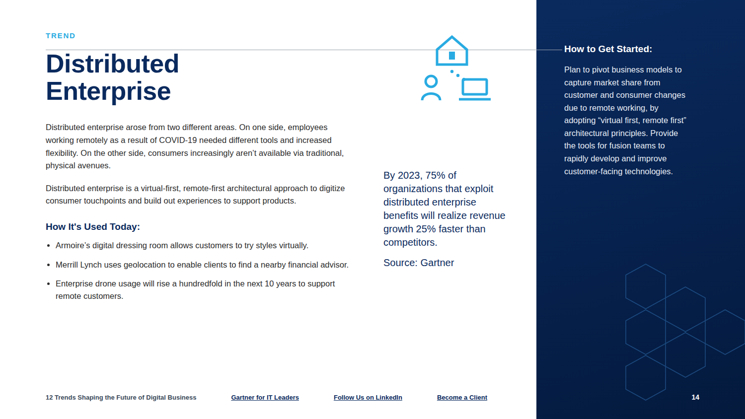How to Get Started:
Plan to pivot business models to capture market share from customer and consumer changes due to remote working, by adopting “virtual first, remote first” architectural principles. Provide the tools for fusion teams to rapidly develop and improve customer-facing technologies.
Trend
Distributed
Enterprise
Distributed enterprise arose from two different areas. On one side, employees working remotely as a result of COVID-19 needed different tools and increased flexibility. On the other side, consumers increasingly aren’t available via traditional, physical avenues.
Distributed enterprise is a virtual-first, remote-first architectural approach to digitize consumer touchpoints and build out experiences to support products.
How It's Used Today:
Armoire’s digital dressing room allows customers to try styles virtually.
Merrill Lynch uses geolocation to enable clients to find a nearby financial advisor.
Enterprise drone usage will rise a hundredfold in the next 10 years to support remote customers.
By 2023, 75% of organizations that exploit distributed enterprise benefits will realize revenue growth 25% faster than competitors.
Source: Gartner
12 Trends Shaping the Future of Digital Business Gartner for IT Leaders Follow Us on LinkedIn Become a Client 14